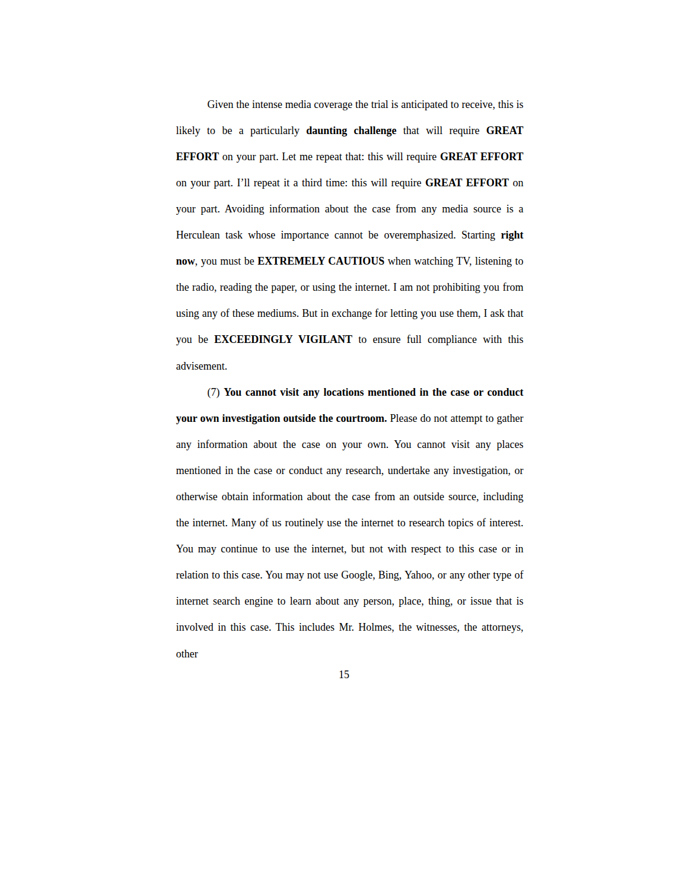Given the intense media coverage the trial is anticipated to receive, this is likely to be a particularly daunting challenge that will require GREAT EFFORT on your part. Let me repeat that: this will require GREAT EFFORT on your part. I’ll repeat it a third time: this will require GREAT EFFORT on your part. Avoiding information about the case from any media source is a Herculean task whose importance cannot be overemphasized. Starting right now, you must be EXTREMELY CAUTIOUS when watching TV, listening to the radio, reading the paper, or using the internet. I am not prohibiting you from using any of these mediums. But in exchange for letting you use them, I ask that you be EXCEEDINGLY VIGILANT to ensure full compliance with this advisement.
(7) You cannot visit any locations mentioned in the case or conduct your own investigation outside the courtroom. Please do not attempt to gather any information about the case on your own. You cannot visit any places mentioned in the case or conduct any research, undertake any investigation, or otherwise obtain information about the case from an outside source, including the internet. Many of us routinely use the internet to research topics of interest. You may continue to use the internet, but not with respect to this case or in relation to this case. You may not use Google, Bing, Yahoo, or any other type of internet search engine to learn about any person, place, thing, or issue that is involved in this case. This includes Mr. Holmes, the witnesses, the attorneys, other
15